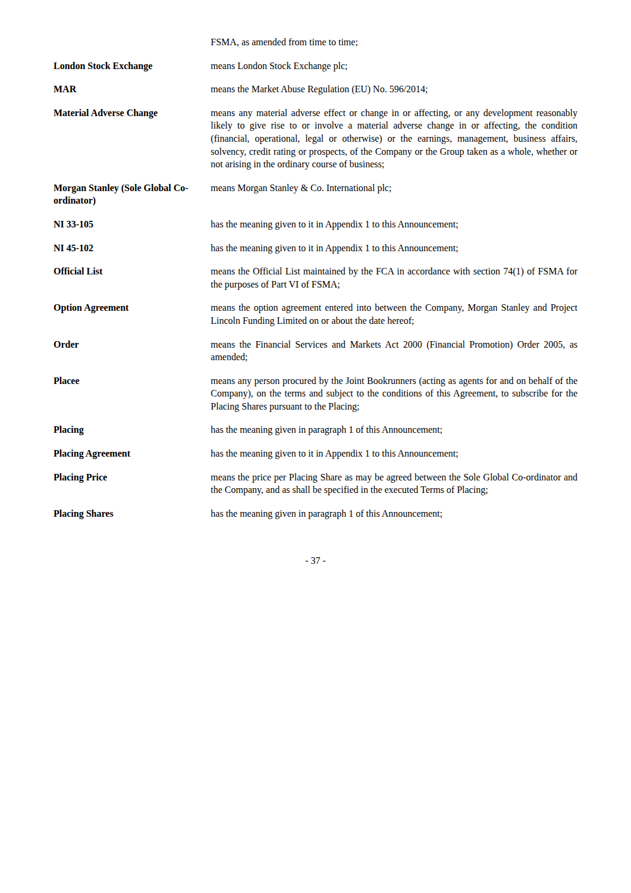| | FSMA, as amended from time to time; |
| London Stock Exchange | means London Stock Exchange plc; |
| MAR | means the Market Abuse Regulation (EU) No. 596/2014; |
| Material Adverse Change | means any material adverse effect or change in or affecting, or any development reasonably likely to give rise to or involve a material adverse change in or affecting, the condition (financial, operational, legal or otherwise) or the earnings, management, business affairs, solvency, credit rating or prospects, of the Company or the Group taken as a whole, whether or not arising in the ordinary course of business; |
| Morgan Stanley (Sole Global Co-ordinator) | means Morgan Stanley & Co. International plc; |
| NI 33-105 | has the meaning given to it in Appendix 1 to this Announcement; |
| NI 45-102 | has the meaning given to it in Appendix 1 to this Announcement; |
| Official List | means the Official List maintained by the FCA in accordance with section 74(1) of FSMA for the purposes of Part VI of FSMA; |
| Option Agreement | means the option agreement entered into between the Company, Morgan Stanley and Project Lincoln Funding Limited on or about the date hereof; |
| Order | means the Financial Services and Markets Act 2000 (Financial Promotion) Order 2005, as amended; |
| Placee | means any person procured by the Joint Bookrunners (acting as agents for and on behalf of the Company), on the terms and subject to the conditions of this Agreement, to subscribe for the Placing Shares pursuant to the Placing; |
| Placing | has the meaning given in paragraph 1 of this Announcement; |
| Placing Agreement | has the meaning given to it in Appendix 1 to this Announcement; |
| Placing Price | means the price per Placing Share as may be agreed between the Sole Global Co-ordinator and the Company, and as shall be specified in the executed Terms of Placing; |
| Placing Shares | has the meaning given in paragraph 1 of this Announcement; |
- 37 -